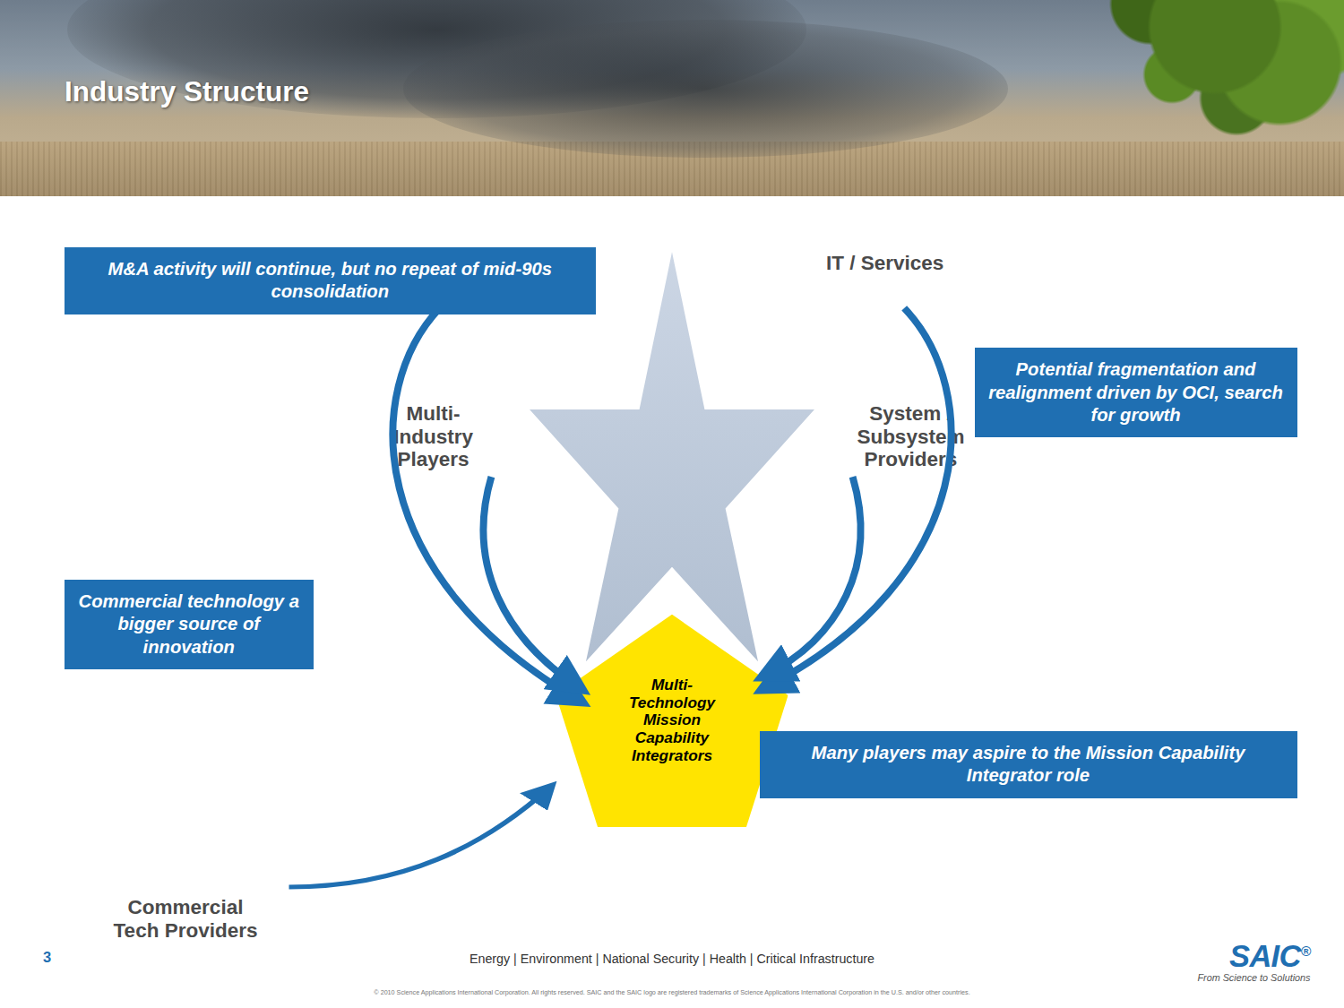Industry Structure
M&A activity will continue, but no repeat of mid-90s consolidation
Potential fragmentation and realignment driven by OCI, search for growth
Commercial technology a bigger source of innovation
Many players may aspire to the Mission Capability Integrator role
A&D Primes
IT / Services
Multi-
Industry
Players
System /
Subsystem
Providers
Multi-
Technology
Mission
Capability
Integrators
Commercial
Tech Providers
3
Energy | Environment | National Security | Health | Critical Infrastructure
© 2010 Science Applications International Corporation. All rights reserved. SAIC and the SAIC logo are registered trademarks of Science Applications International Corporation in the U.S. and/or other countries.
SAIC®
From Science to Solutions